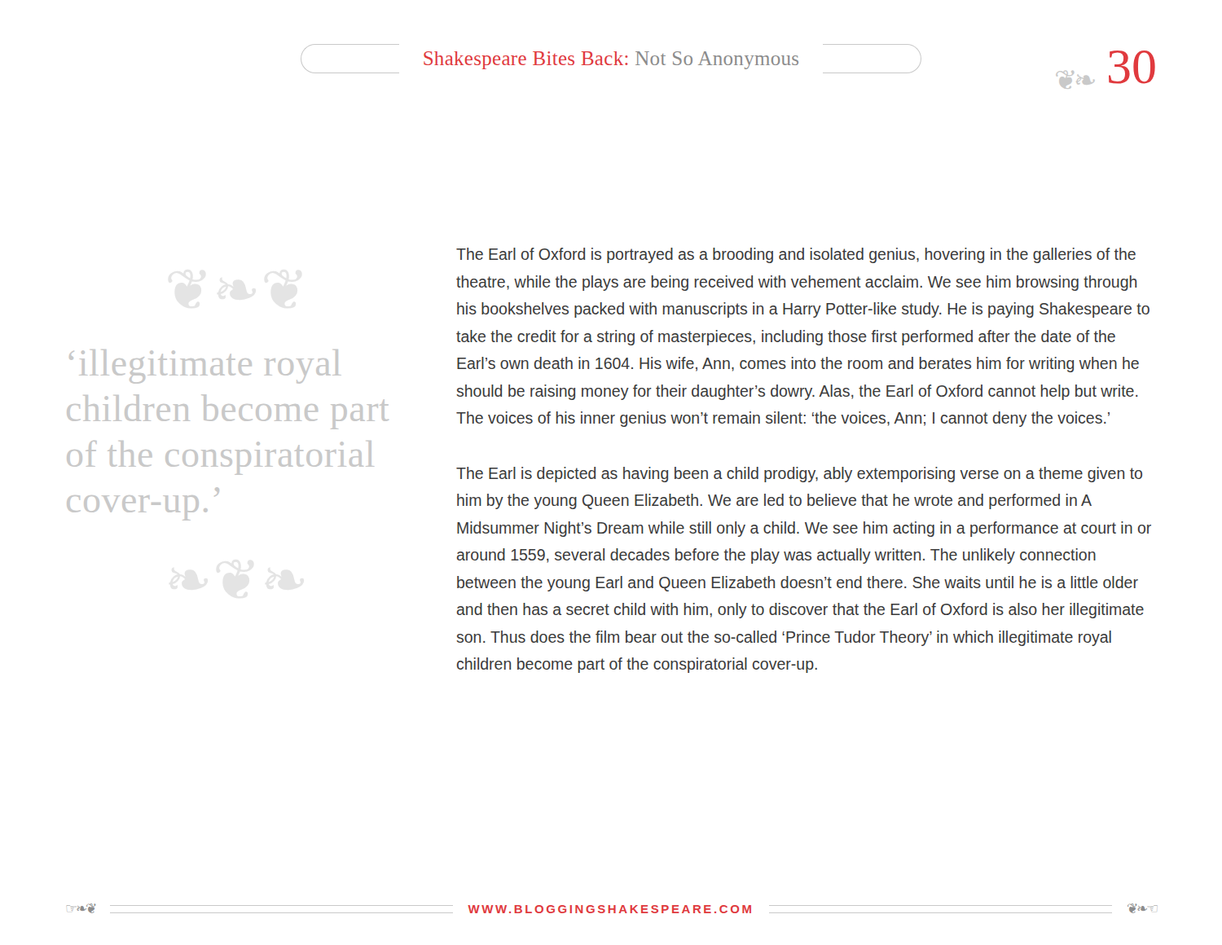Shakespeare Bites Back: Not So Anonymous ❦❧ 30
❦❧❦
‘illegitimate royal children become part of the conspiratorial cover-up.’
❧❦❧
The Earl of Oxford is portrayed as a brooding and isolated genius, hovering in the galleries of the theatre, while the plays are being received with vehement acclaim. We see him browsing through his bookshelves packed with manuscripts in a Harry Potter-like study. He is paying Shakespeare to take the credit for a string of masterpieces, including those first performed after the date of the Earl’s own death in 1604. His wife, Ann, comes into the room and berates him for writing when he should be raising money for their daughter’s dowry. Alas, the Earl of Oxford cannot help but write. The voices of his inner genius won’t remain silent: ‘the voices, Ann; I cannot deny the voices.’
The Earl is depicted as having been a child prodigy, ably extemporising verse on a theme given to him by the young Queen Elizabeth. We are led to believe that he wrote and performed in A Midsummer Night’s Dream while still only a child. We see him acting in a performance at court in or around 1559, several decades before the play was actually written. The unlikely connection between the young Earl and Queen Elizabeth doesn’t end there. She waits until he is a little older and then has a secret child with him, only to discover that the Earl of Oxford is also her illegitimate son. Thus does the film bear out the so-called ‘Prince Tudor Theory’ in which illegitimate royal children become part of the conspiratorial cover-up.
☞❧❦ WWW.BLOGGINGSHAKESPEARE.COM ❦❧☜